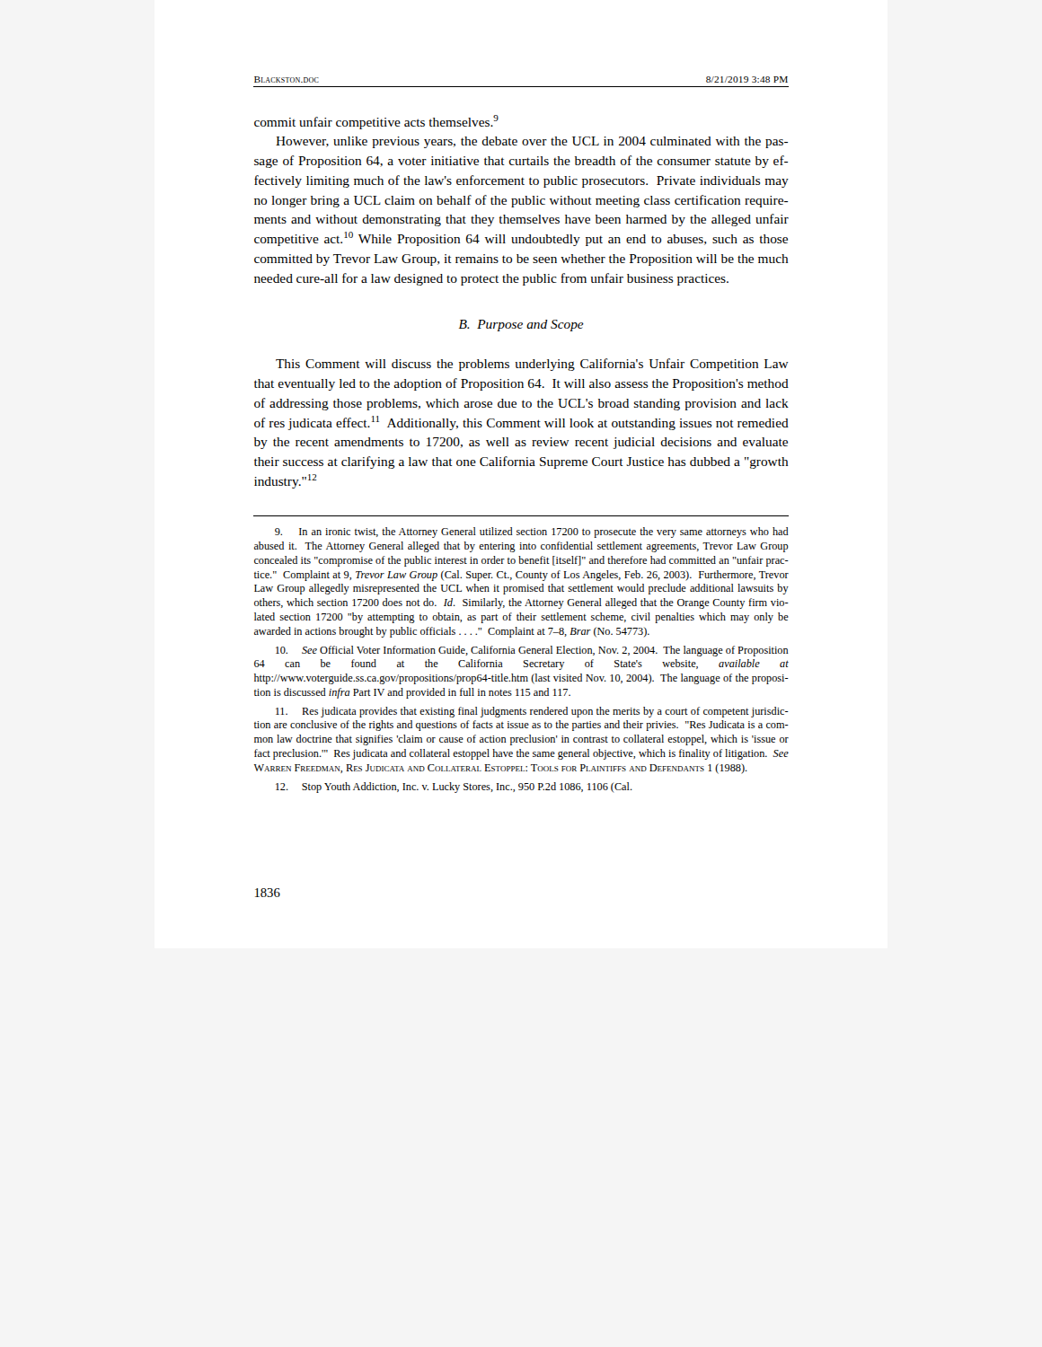Blackston.doc 8/21/2019 3:48 PM
commit unfair competitive acts themselves.9
However, unlike previous years, the debate over the UCL in 2004 culminated with the passage of Proposition 64, a voter initiative that curtails the breadth of the consumer statute by effectively limiting much of the law's enforcement to public prosecutors. Private individuals may no longer bring a UCL claim on behalf of the public without meeting class certification requirements and without demonstrating that they themselves have been harmed by the alleged unfair competitive act.10 While Proposition 64 will undoubtedly put an end to abuses, such as those committed by Trevor Law Group, it remains to be seen whether the Proposition will be the much needed cure-all for a law designed to protect the public from unfair business practices.
B. Purpose and Scope
This Comment will discuss the problems underlying California's Unfair Competition Law that eventually led to the adoption of Proposition 64. It will also assess the Proposition's method of addressing those problems, which arose due to the UCL's broad standing provision and lack of res judicata effect.11 Additionally, this Comment will look at outstanding issues not remedied by the recent amendments to 17200, as well as review recent judicial decisions and evaluate their success at clarifying a law that one California Supreme Court Justice has dubbed a "growth industry."12
9. In an ironic twist, the Attorney General utilized section 17200 to prosecute the very same attorneys who had abused it. The Attorney General alleged that by entering into confidential settlement agreements, Trevor Law Group concealed its "compromise of the public interest in order to benefit [itself]" and therefore had committed an "unfair practice." Complaint at 9, Trevor Law Group (Cal. Super. Ct., County of Los Angeles, Feb. 26, 2003). Furthermore, Trevor Law Group allegedly misrepresented the UCL when it promised that settlement would preclude additional lawsuits by others, which section 17200 does not do. Id. Similarly, the Attorney General alleged that the Orange County firm violated section 17200 "by attempting to obtain, as part of their settlement scheme, civil penalties which may only be awarded in actions brought by public officials . . . ." Complaint at 7–8, Brar (No. 54773).
10. See Official Voter Information Guide, California General Election, Nov. 2, 2004. The language of Proposition 64 can be found at the California Secretary of State's website, available at http://www.voterguide.ss.ca.gov/propositions/prop64-title.htm (last visited Nov. 10, 2004). The language of the proposition is discussed infra Part IV and provided in full in notes 115 and 117.
11. Res judicata provides that existing final judgments rendered upon the merits by a court of competent jurisdiction are conclusive of the rights and questions of facts at issue as to the parties and their privies. "Res Judicata is a common law doctrine that signifies 'claim or cause of action preclusion' in contrast to collateral estoppel, which is 'issue or fact preclusion.'" Res judicata and collateral estoppel have the same general objective, which is finality of litigation. See Warren Freedman, Res Judicata and Collateral Estoppel: Tools for Plaintiffs and Defendants 1 (1988).
12. Stop Youth Addiction, Inc. v. Lucky Stores, Inc., 950 P.2d 1086, 1106 (Cal.
1836